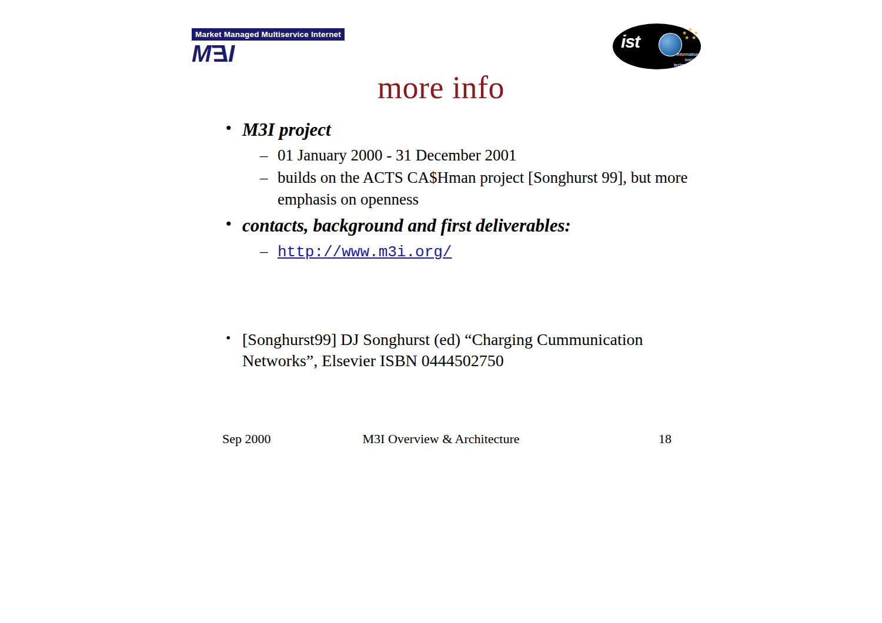Market Managed Multiservice Internet
MEI
ist
★ ★ ★ ★ ★
information
society
technologies
more info
•M3I project
–01 January 2000 - 31 December 2001
–builds on the ACTS CA$Hman project [Songhurst 99], but more emphasis on openness
•contacts, background and first deliverables:
–http://www.m3i.org/
• [Songhurst99] DJ Songhurst (ed) “Charging Cummunication Networks”, Elsevier ISBN 0444502750
Sep 2000 M3I Overview & Architecture 18